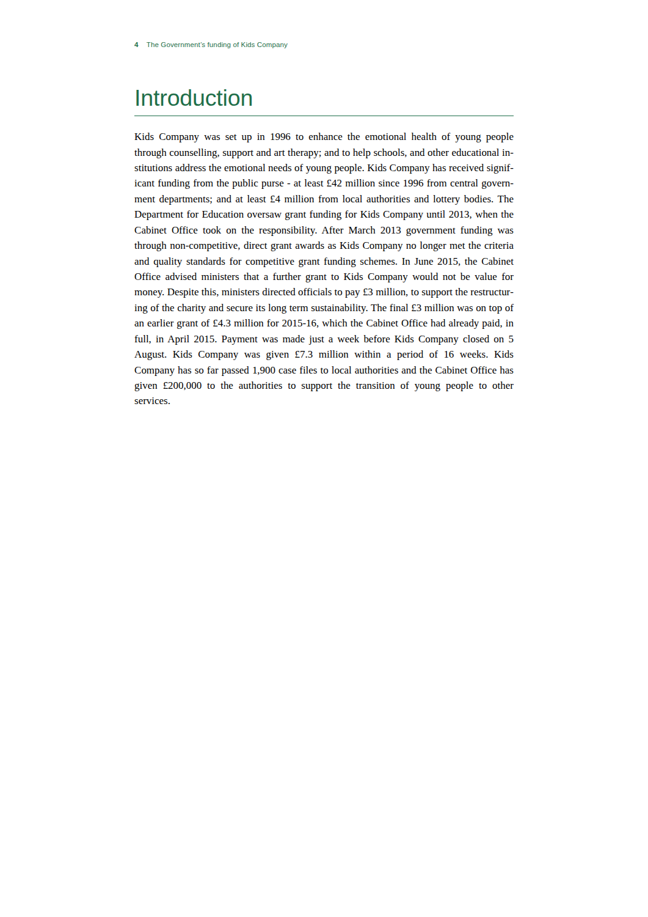4 The Government’s funding of Kids Company
Introduction
Kids Company was set up in 1996 to enhance the emotional health of young people through counselling, support and art therapy; and to help schools, and other educational institutions address the emotional needs of young people. Kids Company has received significant funding from the public purse - at least £42 million since 1996 from central government departments; and at least £4 million from local authorities and lottery bodies. The Department for Education oversaw grant funding for Kids Company until 2013, when the Cabinet Office took on the responsibility. After March 2013 government funding was through non-competitive, direct grant awards as Kids Company no longer met the criteria and quality standards for competitive grant funding schemes. In June 2015, the Cabinet Office advised ministers that a further grant to Kids Company would not be value for money. Despite this, ministers directed officials to pay £3 million, to support the restructuring of the charity and secure its long term sustainability. The final £3 million was on top of an earlier grant of £4.3 million for 2015-16, which the Cabinet Office had already paid, in full, in April 2015. Payment was made just a week before Kids Company closed on 5 August. Kids Company was given £7.3 million within a period of 16 weeks. Kids Company has so far passed 1,900 case files to local authorities and the Cabinet Office has given £200,000 to the authorities to support the transition of young people to other services.